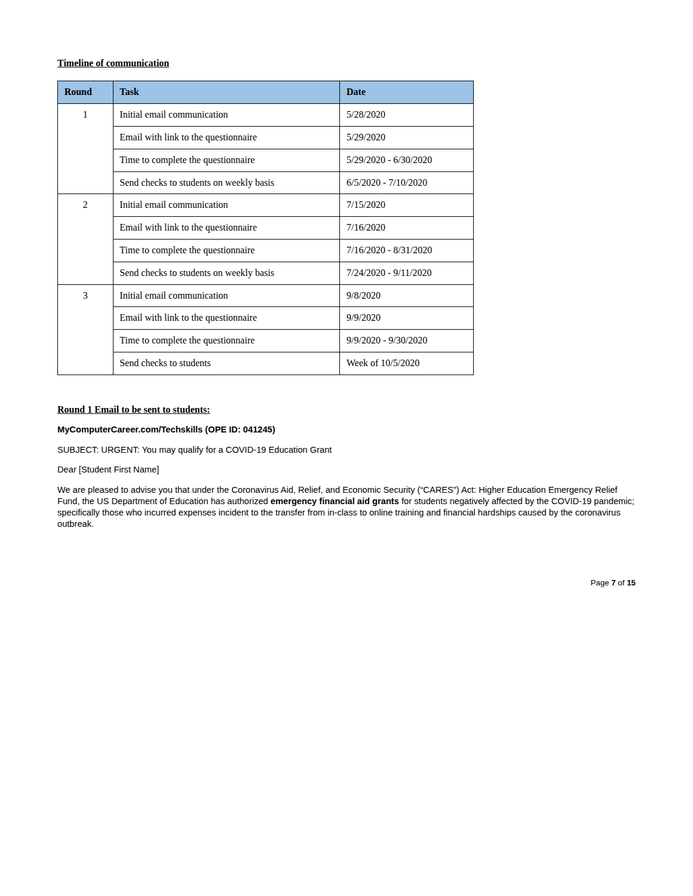Timeline of communication
| Round | Task | Date |
| --- | --- | --- |
| 1 | Initial email communication | 5/28/2020 |
| Email with link to the questionnaire | 5/29/2020 |
| Time to complete the questionnaire | 5/29/2020 - 6/30/2020 |
| Send checks to students on weekly basis | 6/5/2020 - 7/10/2020 |
| 2 | Initial email communication | 7/15/2020 |
| Email with link to the questionnaire | 7/16/2020 |
| Time to complete the questionnaire | 7/16/2020 - 8/31/2020 |
| Send checks to students on weekly basis | 7/24/2020 - 9/11/2020 |
| 3 | Initial email communication | 9/8/2020 |
| Email with link to the questionnaire | 9/9/2020 |
| Time to complete the questionnaire | 9/9/2020 - 9/30/2020 |
| Send checks to students | Week of 10/5/2020 |
Round 1 Email to be sent to students:
MyComputerCareer.com/Techskills (OPE ID: 041245)
SUBJECT: URGENT: You may qualify for a COVID-19 Education Grant
Dear [Student First Name]
We are pleased to advise you that under the Coronavirus Aid, Relief, and Economic Security (“CARES”) Act: Higher Education Emergency Relief Fund, the US Department of Education has authorized emergency financial aid grants for students negatively affected by the COVID-19 pandemic; specifically those who incurred expenses incident to the transfer from in-class to online training and financial hardships caused by the coronavirus outbreak.
Page 7 of 15